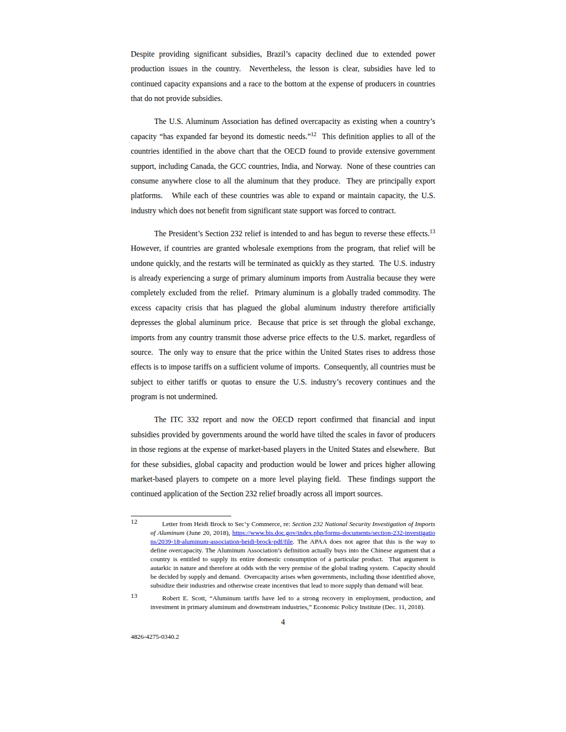Despite providing significant subsidies, Brazil’s capacity declined due to extended power production issues in the country. Nevertheless, the lesson is clear, subsidies have led to continued capacity expansions and a race to the bottom at the expense of producers in countries that do not provide subsidies.
The U.S. Aluminum Association has defined overcapacity as existing when a country’s capacity “has expanded far beyond its domestic needs.”12 This definition applies to all of the countries identified in the above chart that the OECD found to provide extensive government support, including Canada, the GCC countries, India, and Norway. None of these countries can consume anywhere close to all the aluminum that they produce. They are principally export platforms. While each of these countries was able to expand or maintain capacity, the U.S. industry which does not benefit from significant state support was forced to contract.
The President’s Section 232 relief is intended to and has begun to reverse these effects.13 However, if countries are granted wholesale exemptions from the program, that relief will be undone quickly, and the restarts will be terminated as quickly as they started. The U.S. industry is already experiencing a surge of primary aluminum imports from Australia because they were completely excluded from the relief. Primary aluminum is a globally traded commodity. The excess capacity crisis that has plagued the global aluminum industry therefore artificially depresses the global aluminum price. Because that price is set through the global exchange, imports from any country transmit those adverse price effects to the U.S. market, regardless of source. The only way to ensure that the price within the United States rises to address those effects is to impose tariffs on a sufficient volume of imports. Consequently, all countries must be subject to either tariffs or quotas to ensure the U.S. industry’s recovery continues and the program is not undermined.
The ITC 332 report and now the OECD report confirmed that financial and input subsidies provided by governments around the world have tilted the scales in favor of producers in those regions at the expense of market-based players in the United States and elsewhere. But for these subsidies, global capacity and production would be lower and prices higher allowing market-based players to compete on a more level playing field. These findings support the continued application of the Section 232 relief broadly across all import sources.
12
Letter from Heidi Brock to Sec’y Commerce, re: Section 232 National Security Investigation of Imports of Aluminum (June 20, 2018), https://www.bis.doc.gov/index.php/forms-documents/section-232-investigations/2039-18-aluminum-association-heidi-brock-pdf/file. The APAA does not agree that this is the way to define overcapacity. The Aluminum Association’s definition actually buys into the Chinese argument that a country is entitled to supply its entire domestic consumption of a particular product. That argument is autarkic in nature and therefore at odds with the very premise of the global trading system. Capacity should be decided by supply and demand. Overcapacity arises when governments, including those identified above, subsidize their industries and otherwise create incentives that lead to more supply than demand will bear.
13
Robert E. Scott, “Aluminum tariffs have led to a strong recovery in employment, production, and investment in primary aluminum and downstream industries,” Economic Policy Institute (Dec. 11, 2018).
4
4826-4275-0340.2